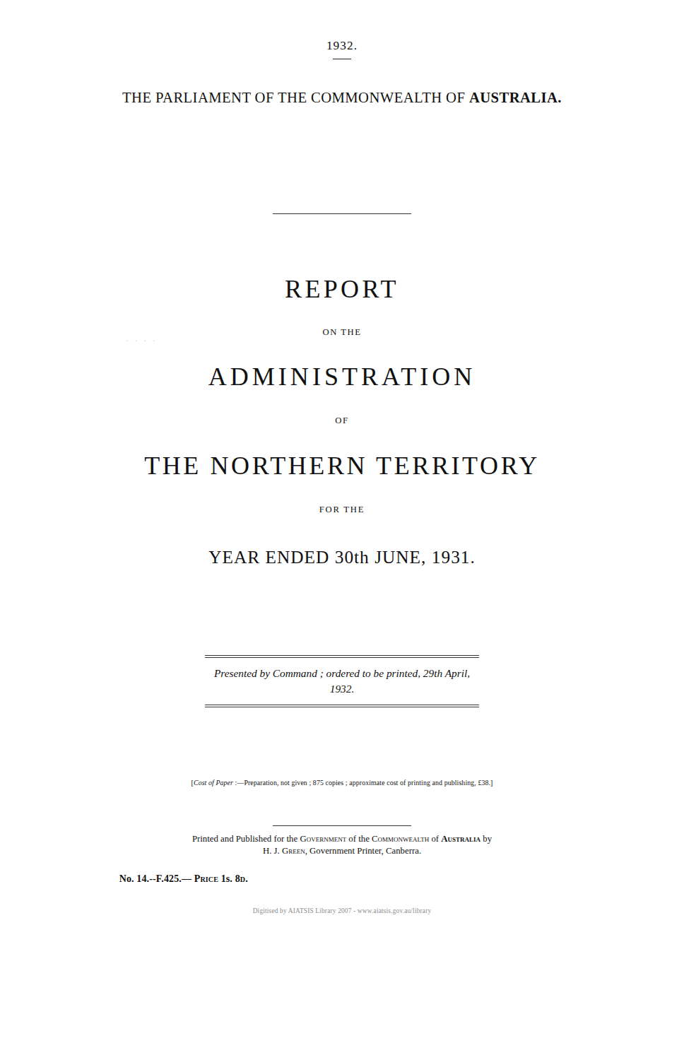1932.
THE PARLIAMENT OF THE COMMONWEALTH OF AUSTRALIA.
REPORT
ON THE. . . .
ADMINISTRATION
OF
THE NORTHERN TERRITORY
FOR THE
YEAR ENDED 30th JUNE, 1931.
Presented by Command ; ordered to be printed, 29th April, 1932.
[Cost of Paper :—Preparation, not given ; 875 copies ; approximate cost of printing and publishing, £38.]
Printed and Published for the Government of the Commonwealth of Australia by
H. J. Green, Government Printer, Canberra.
No. 14.--F.425.— Price 1s. 8d.
Digitised by AIATSIS Library 2007 - www.aiatsis.gov.au/library